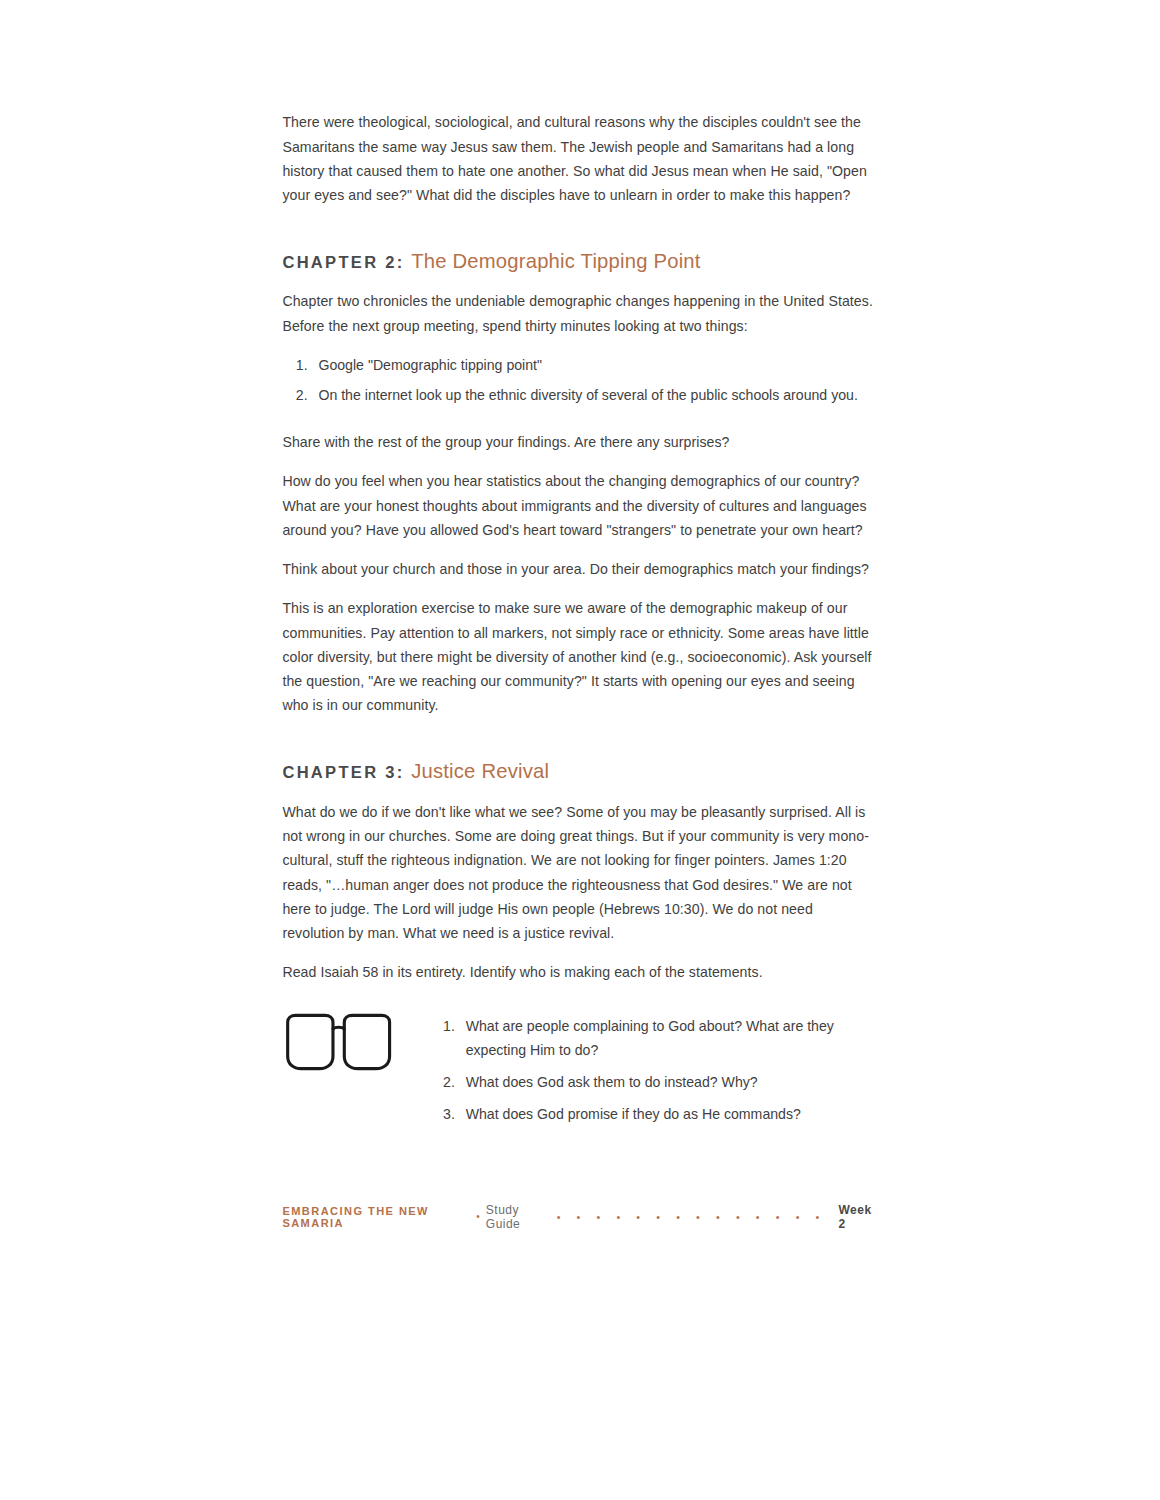There were theological, sociological, and cultural reasons why the disciples couldn't see the Samaritans the same way Jesus saw them. The Jewish people and Samaritans had a long history that caused them to hate one another. So what did Jesus mean when He said, "Open your eyes and see?" What did the disciples have to unlearn in order to make this happen?
Chapter 2: The Demographic Tipping Point
Chapter two chronicles the undeniable demographic changes happening in the United States. Before the next group meeting, spend thirty minutes looking at two things:
Google "Demographic tipping point"
On the internet look up the ethnic diversity of several of the public schools around you.
Share with the rest of the group your findings. Are there any surprises?
How do you feel when you hear statistics about the changing demographics of our country? What are your honest thoughts about immigrants and the diversity of cultures and languages around you? Have you allowed God's heart toward "strangers" to penetrate your own heart?
Think about your church and those in your area. Do their demographics match your findings?
This is an exploration exercise to make sure we aware of the demographic makeup of our communities. Pay attention to all markers, not simply race or ethnicity. Some areas have little color diversity, but there might be diversity of another kind (e.g., socioeconomic). Ask yourself the question, "Are we reaching our community?" It starts with opening our eyes and seeing who is in our community.
Chapter 3: Justice Revival
What do we do if we don't like what we see? Some of you may be pleasantly surprised. All is not wrong in our churches. Some are doing great things. But if your community is very mono-cultural, stuff the righteous indignation. We are not looking for finger pointers. James 1:20 reads, "…human anger does not produce the righteousness that God desires." We are not here to judge. The Lord will judge His own people (Hebrews 10:30). We do not need revolution by man. What we need is a justice revival.
Read Isaiah 58 in its entirety. Identify who is making each of the statements.
What are people complaining to God about? What are they expecting Him to do?
What does God ask them to do instead? Why?
What does God promise if they do as He commands?
Embracing the New Samaria • Study Guide • • • • • • • • • • • • • • • • Week 2